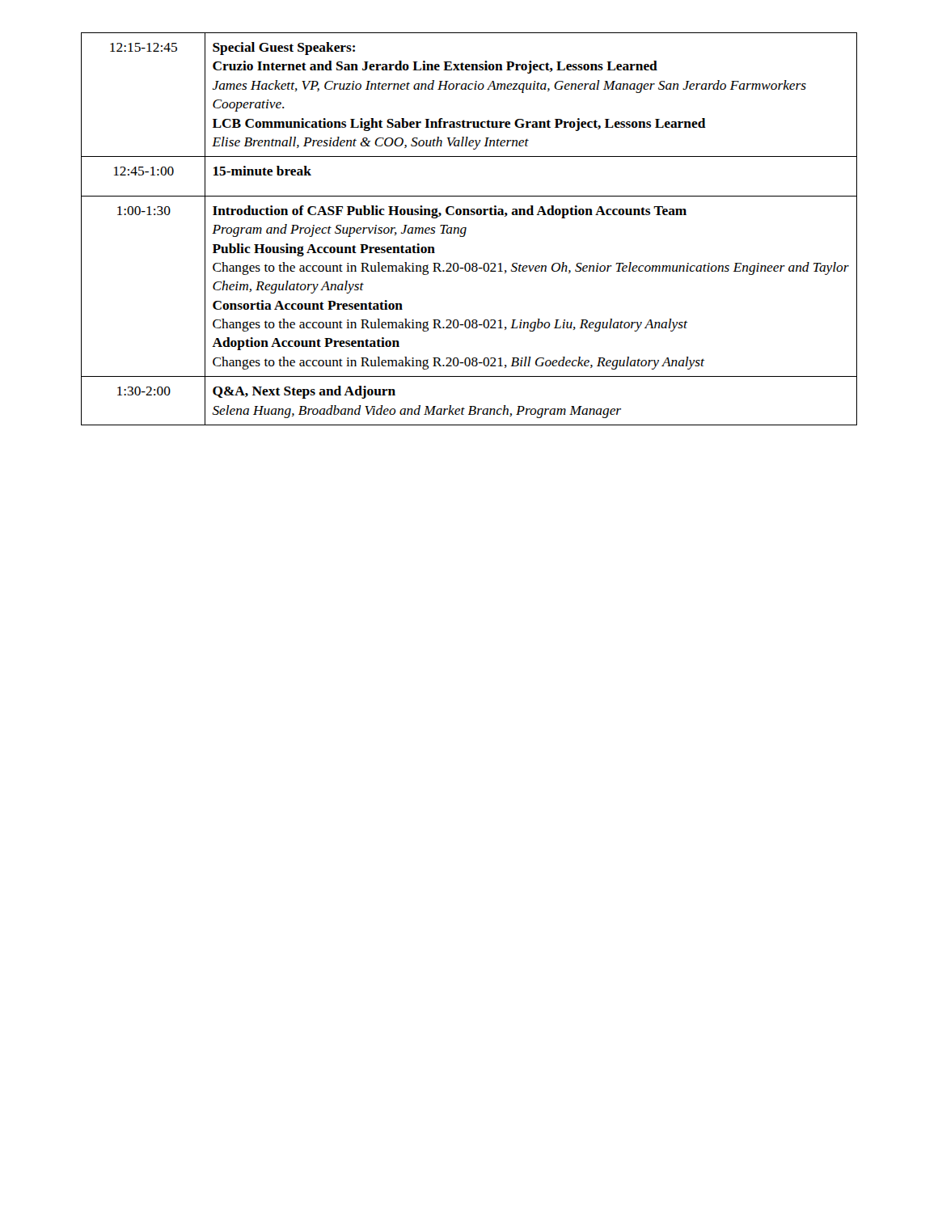| 12:15-12:45 | Special Guest Speakers: Cruzio Internet and San Jerardo Line Extension Project, Lessons Learned James Hackett, VP, Cruzio Internet and Horacio Amezquita, General Manager San Jerardo Farmworkers Cooperative . LCB Communications Light Saber Infrastructure Grant Project, Lessons Learned Elise Brentnall, President & COO, South Valley Internet |
| 12:45-1:00 | 15-minute break |
| 1:00-1:30 | Introduction of CASF Public Housing, Consortia, and Adoption Accounts Team Program and Project Supervisor, James Tang Public Housing Account Presentation Changes to the account in Rulemaking R.20-08-021, Steven Oh, Senior Telecommunications Engineer and Taylor Cheim, Regulatory Analyst Consortia Account Presentation Changes to the account in Rulemaking R.20-08-021, Lingbo Liu, Regulatory Analyst Adoption Account Presentation Changes to the account in Rulemaking R.20-08-021, Bill Goedecke, Regulatory Analyst |
| 1:30-2:00 | Q&A, Next Steps and Adjourn Selena Huang, Broadband Video and Market Branch, Program Manager |